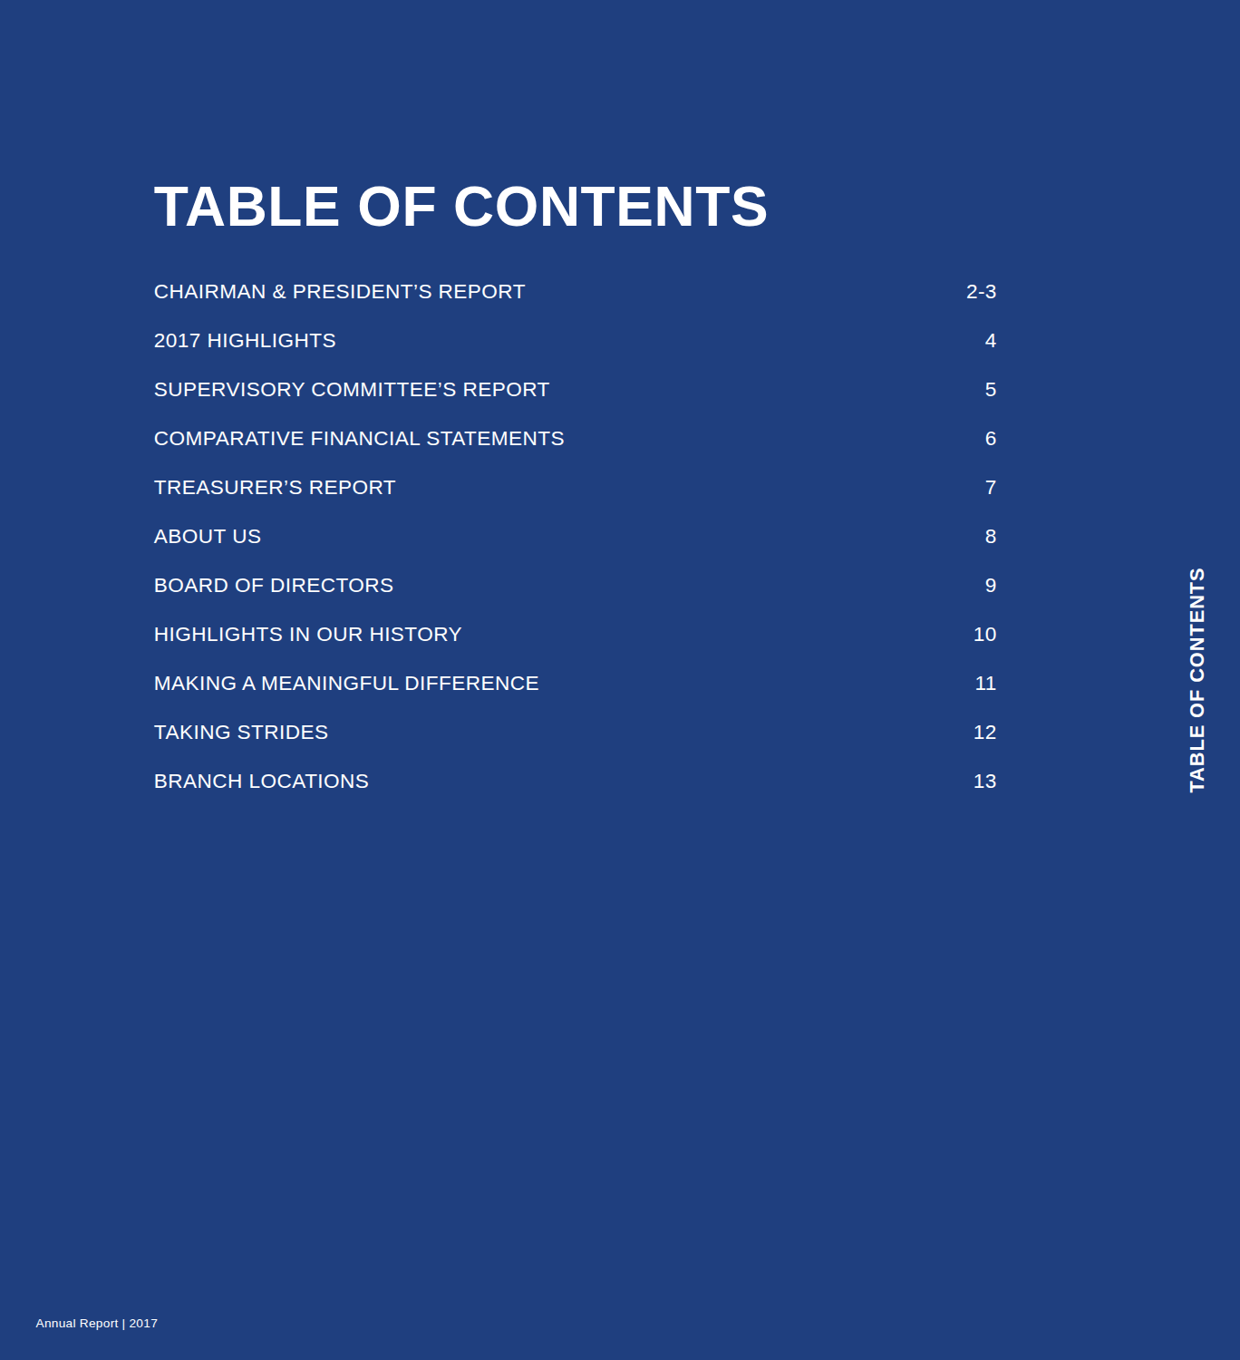TABLE OF CONTENTS
CHAIRMAN & PRESIDENT’S REPORT 2-3
2017 HIGHLIGHTS 4
SUPERVISORY COMMITTEE’S REPORT 5
COMPARATIVE FINANCIAL STATEMENTS 6
TREASURER’S REPORT 7
ABOUT US 8
BOARD OF DIRECTORS 9
HIGHLIGHTS IN OUR HISTORY 10
MAKING A MEANINGFUL DIFFERENCE 11
TAKING STRIDES 12
BRANCH LOCATIONS 13
TABLE OF CONTENTS
Annual Report | 2017